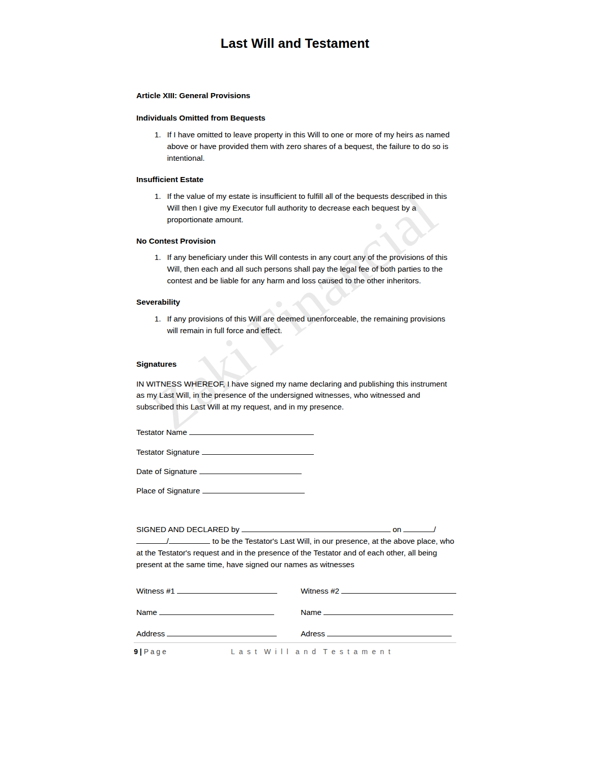Last Will and Testament
Zaki Financial
Article XIII: General Provisions
Individuals Omitted from Bequests
If I have omitted to leave property in this Will to one or more of my heirs as named above or have provided them with zero shares of a bequest, the failure to do so is intentional.
Insufficient Estate
If the value of my estate is insufficient to fulfill all of the bequests described in this Will then I give my Executor full authority to decrease each bequest by a proportionate amount.
No Contest Provision
If any beneficiary under this Will contests in any court any of the provisions of this Will, then each and all such persons shall pay the legal fee of both parties to the contest and be liable for any harm and loss caused to the other inheritors.
Severability
If any provisions of this Will are deemed unenforceable, the remaining provisions will remain in full force and effect.
Signatures
IN WITNESS WHEREOF, I have signed my name declaring and publishing this instrument as my Last Will, in the presence of the undersigned witnesses, who witnessed and subscribed this Last Will at my request, and in my presence.
Testator Name
Testator Signature
Date of Signature
Place of Signature
SIGNED AND DECLARED by on / / to be the Testator's Last Will, in our presence, at the above place, who at the Testator's request and in the presence of the Testator and of each other, all being present at the same time, have signed our names as witnesses
| Witness #1 | Witness #2 |
| Name | Name |
| Address | Adress |
9 | P a g e
L a s t W i l l a n d T e s t a m e n t